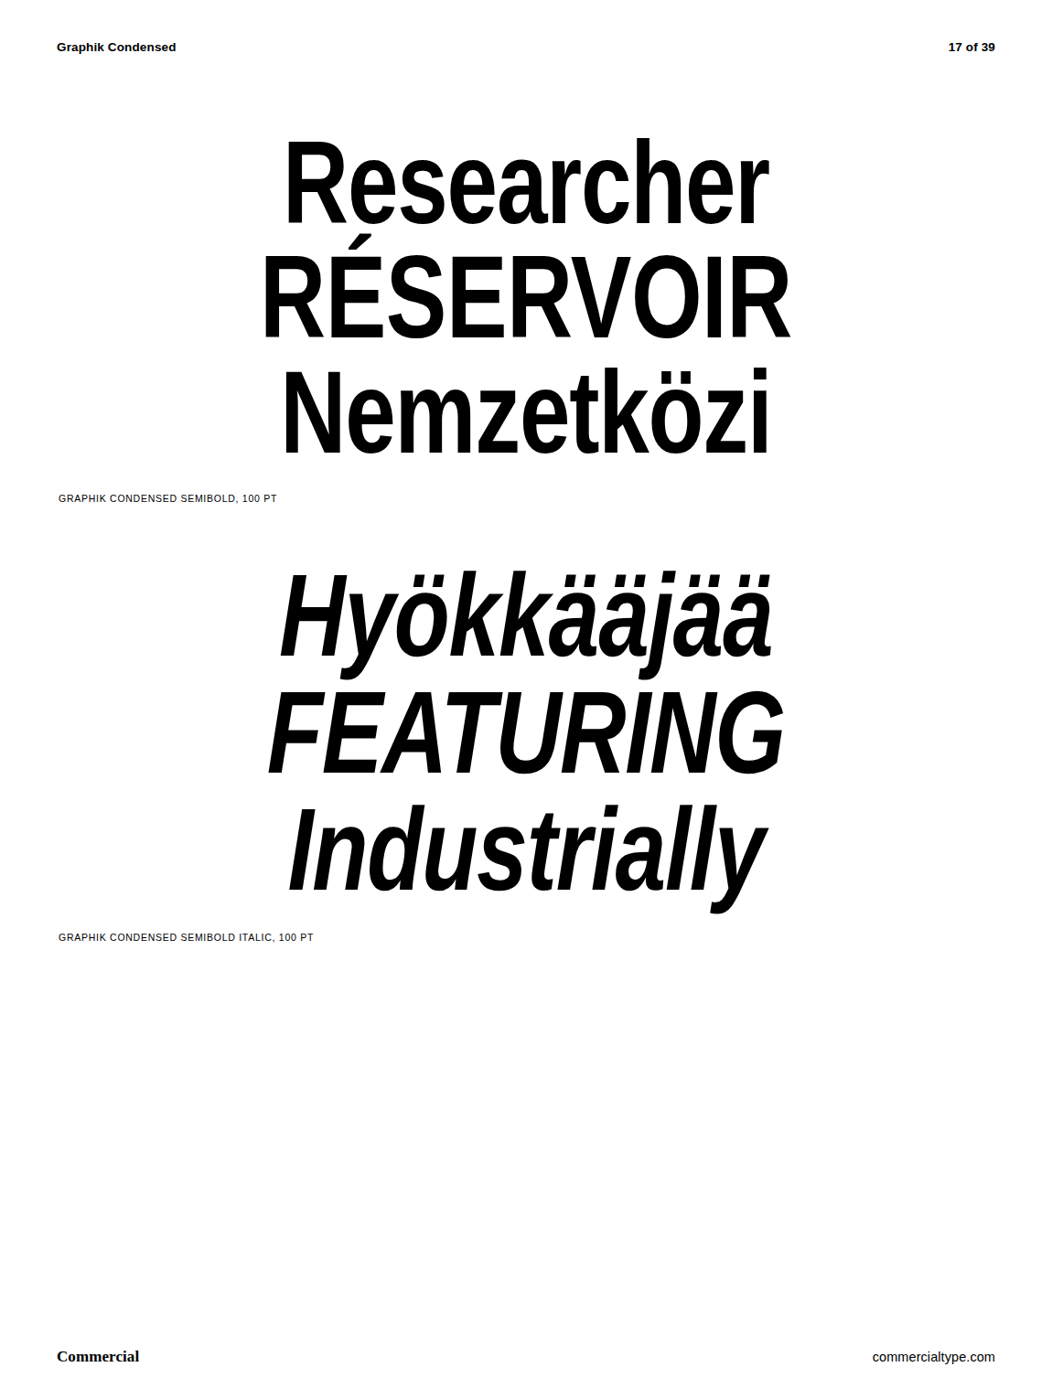Graphik Condensed
17 of 39
Researcher
RÉSERVOIR
Nemzetközi
Graphik Condensed Semibold, 100 pt
Hyökkääjää
FEATURING
Industrially
Graphik Condensed Semibold Italic, 100 pt
Commercial
commercialtype.com